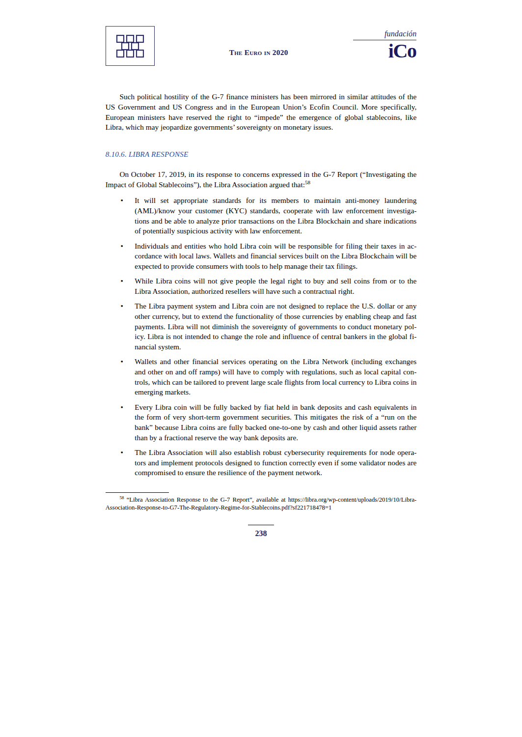The Euro in 2020
fundación
iCo
Such political hostility of the G-7 finance ministers has been mirrored in similar attitudes of the US Government and US Congress and in the European Union’s Ecofin Council. More specifically, European ministers have reserved the right to “impede” the emergence of global stablecoins, like Libra, which may jeopardize governments’ sovereignty on monetary issues.
8.10.6. LIBRA RESPONSE
On October 17, 2019, in its response to concerns expressed in the G-7 Report (“Investigating the Impact of Global Stablecoins”), the Libra Association argued that:58
It will set appropriate standards for its members to maintain anti-money laundering (AML)/know your customer (KYC) standards, cooperate with law enforcement investigations and be able to analyze prior transactions on the Libra Blockchain and share indications of potentially suspicious activity with law enforcement.
Individuals and entities who hold Libra coin will be responsible for filing their taxes in accordance with local laws. Wallets and financial services built on the Libra Blockchain will be expected to provide consumers with tools to help manage their tax filings.
While Libra coins will not give people the legal right to buy and sell coins from or to the Libra Association, authorized resellers will have such a contractual right.
The Libra payment system and Libra coin are not designed to replace the U.S. dollar or any other currency, but to extend the functionality of those currencies by enabling cheap and fast payments. Libra will not diminish the sovereignty of governments to conduct monetary policy. Libra is not intended to change the role and influence of central bankers in the global financial system.
Wallets and other financial services operating on the Libra Network (including exchanges and other on and off ramps) will have to comply with regulations, such as local capital controls, which can be tailored to prevent large scale flights from local currency to Libra coins in emerging markets.
Every Libra coin will be fully backed by fiat held in bank deposits and cash equivalents in the form of very short-term government securities. This mitigates the risk of a “run on the bank” because Libra coins are fully backed one-to-one by cash and other liquid assets rather than by a fractional reserve the way bank deposits are.
The Libra Association will also establish robust cybersecurity requirements for node operators and implement protocols designed to function correctly even if some validator nodes are compromised to ensure the resilience of the payment network.
58 “Libra Association Response to the G-7 Report”, available at https://libra.org/wp-content/uploads/2019/10/Libra-Association-Response-to-G7-The-Regulatory-Regime-for-Stablecoins.pdf?sf221718478=1
238